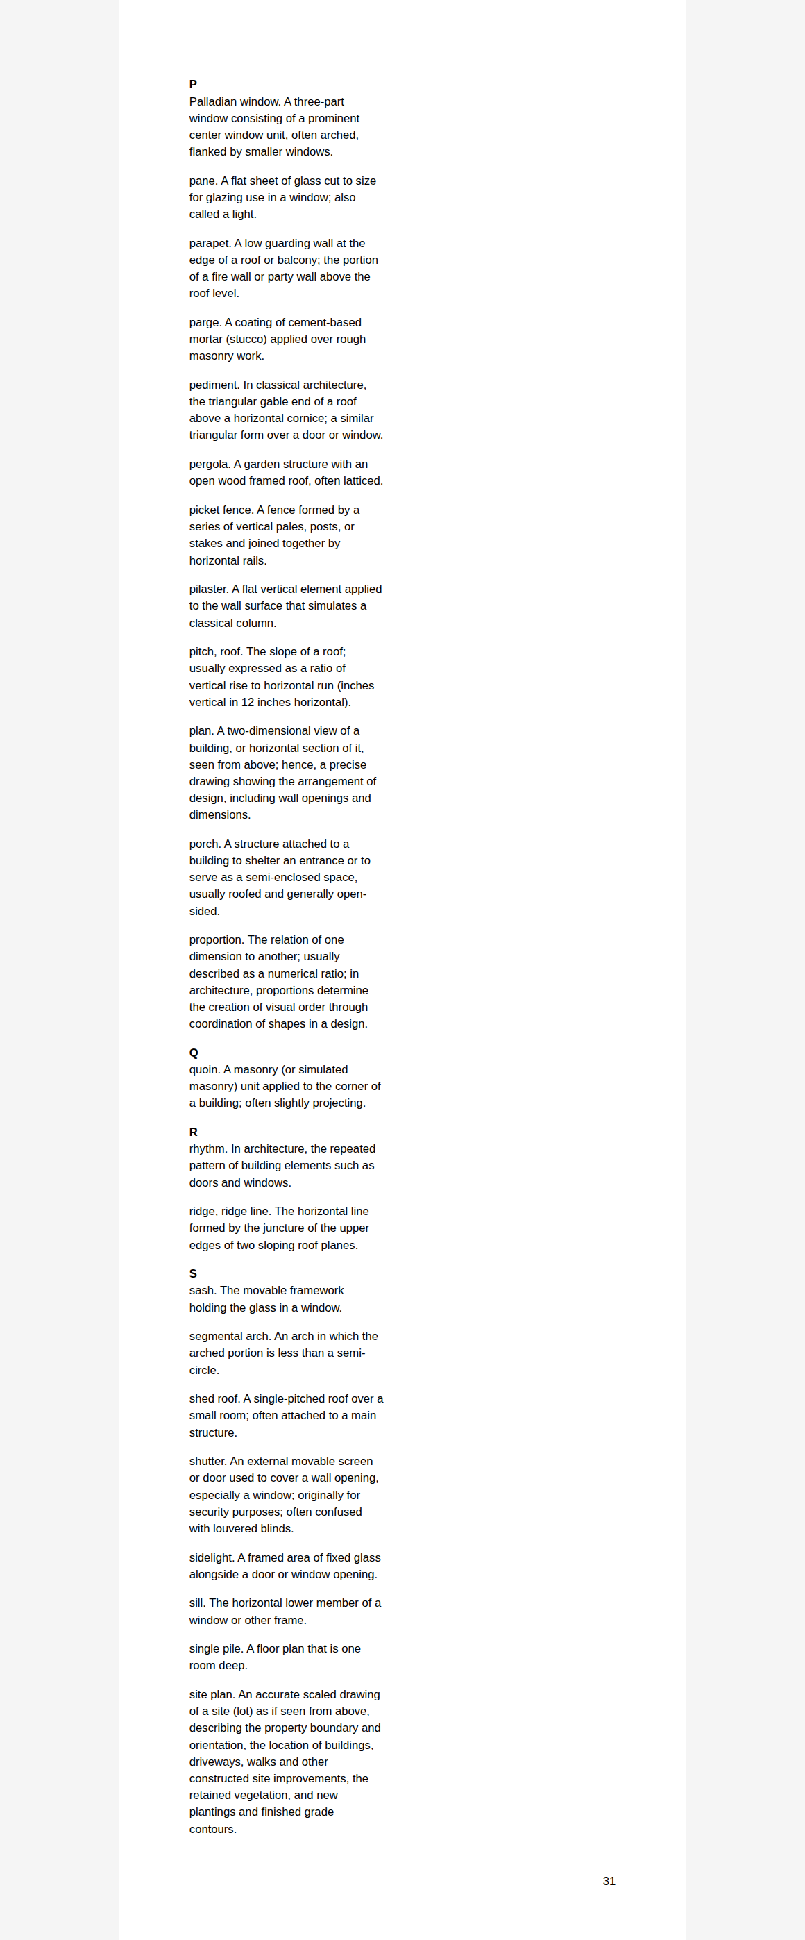P
Palladian window. A three-part window consisting of a prominent center window unit, often arched, flanked by smaller windows.
pane. A flat sheet of glass cut to size for glazing use in a window; also called a light.
parapet. A low guarding wall at the edge of a roof or balcony; the portion of a fire wall or party wall above the roof level.
parge. A coating of cement-based mortar (stucco) applied over rough masonry work.
pediment. In classical architecture, the triangular gable end of a roof above a horizontal cornice; a similar triangular form over a door or window.
pergola. A garden structure with an open wood framed roof, often latticed.
picket fence. A fence formed by a series of vertical pales, posts, or stakes and joined together by horizontal rails.
pilaster. A flat vertical element applied to the wall surface that simulates a classical column.
pitch, roof. The slope of a roof; usually expressed as a ratio of vertical rise to horizontal run (inches vertical in 12 inches horizontal).
plan. A two-dimensional view of a building, or horizontal section of it, seen from above; hence, a precise drawing showing the arrangement of design, including wall openings and dimensions.
porch. A structure attached to a building to shelter an entrance or to serve as a semi-enclosed space, usually roofed and generally open-sided.
proportion. The relation of one dimension to another; usually described as a numerical ratio; in architecture, proportions determine the creation of visual order through coordination of shapes in a design.
Q
quoin. A masonry (or simulated masonry) unit applied to the corner of a building; often slightly projecting.
R
rhythm. In architecture, the repeated pattern of building elements such as doors and windows.
ridge, ridge line. The horizontal line formed by the juncture of the upper edges of two sloping roof planes.
S
sash. The movable framework holding the glass in a window.
segmental arch. An arch in which the arched portion is less than a semi-circle.
shed roof. A single-pitched roof over a small room; often attached to a main structure.
shutter. An external movable screen or door used to cover a wall opening, especially a window; originally for security purposes; often confused with louvered blinds.
sidelight. A framed area of fixed glass alongside a door or window opening.
sill. The horizontal lower member of a window or other frame.
single pile. A floor plan that is one room deep.
site plan. An accurate scaled drawing of a site (lot) as if seen from above, describing the property boundary and orientation, the location of buildings, driveways, walks and other constructed site improvements, the retained vegetation, and new plantings and finished grade contours.
31